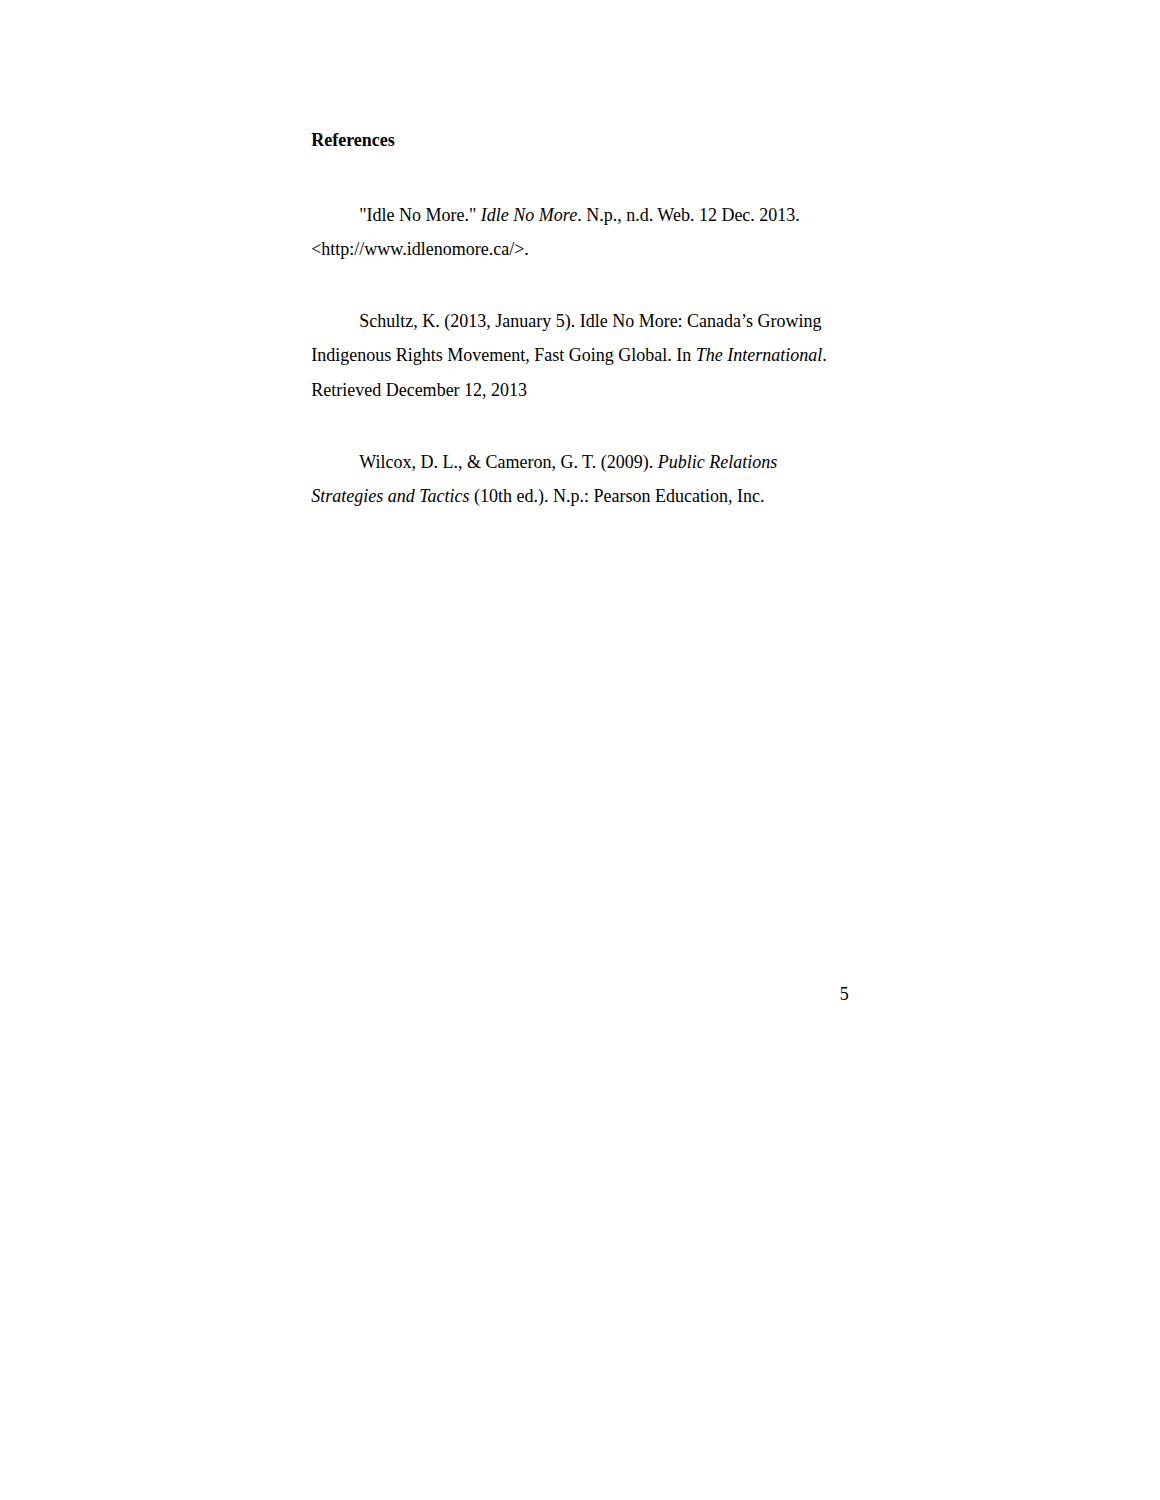References
"Idle No More." Idle No More. N.p., n.d. Web. 12 Dec. 2013. <http://www.idlenomore.ca/>.
Schultz, K. (2013, January 5). Idle No More: Canada’s Growing Indigenous Rights Movement, Fast Going Global. In The International. Retrieved December 12, 2013
Wilcox, D. L., & Cameron, G. T. (2009). Public Relations Strategies and Tactics (10th ed.). N.p.: Pearson Education, Inc.
5